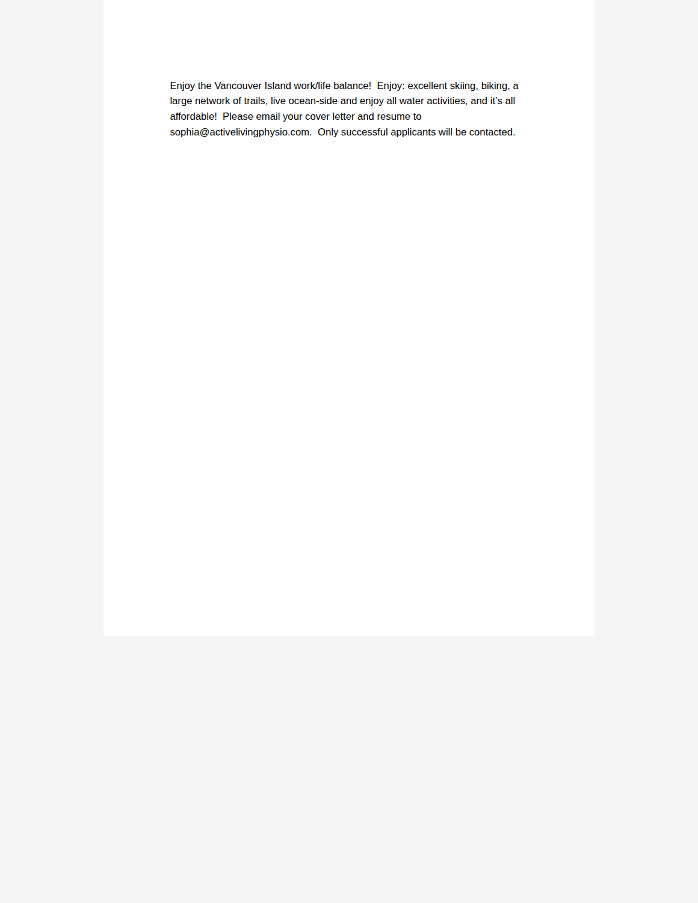Enjoy the Vancouver Island work/life balance! Enjoy: excellent skiing, biking, a large network of trails, live ocean-side and enjoy all water activities, and it’s all affordable! Please email your cover letter and resume to sophia@activelivingphysio.com. Only successful applicants will be contacted.